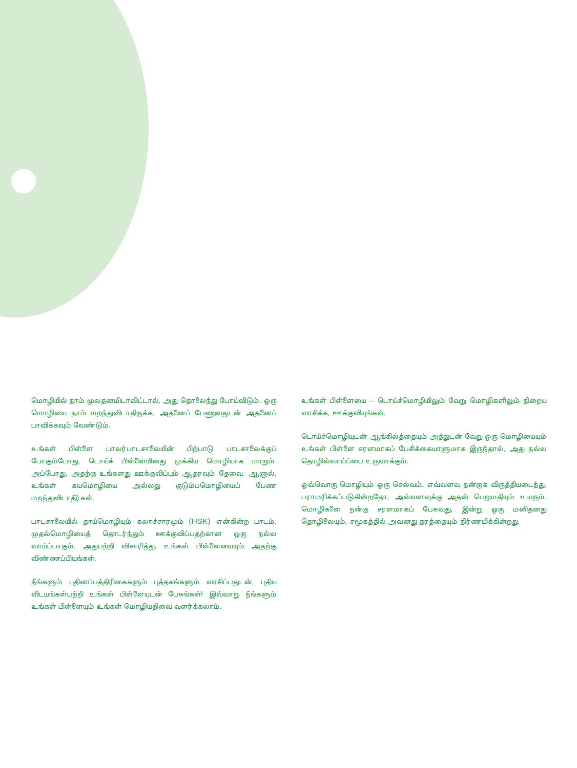மொழியில் நாம் முலதனமிடாவிட்டால், அது தொலைந்து போய்விடும். ஒரு மொழியை நாம் மறந்துவிடாதிருக்க, அதனைப் பேணுவதுடன் அதனைப் பாவிக்கவும் வேண்டும்.
உங்கள் பிள்ளை பாலர்பாடசாலையின் பிற்பாடு பாடசாலைக்குப் போகும்போது, டொய்ச் பிள்ளையினது முக்கிய மொழியாக மாறும். அப்போது, அதற்கு உங்களது ஊக்குவிப்பும் ஆதரவும் தேவை. ஆனால், உங்கள் சுயமொழியை அல்லது குடும்பமொழியைப் பேண மறந்துவிடாதீர்கள்.
பாடசாலையில் தாய்மொழியும் கலாச்சாரமும் (HSK) என்கின்ற பாடம், முதல்மொழியைத் தொடர்ந்தும் ஊக்குவிப்பதற்கான ஒரு நல்ல வாய்ப்பாகும். அதுபற்றி விசாரித்து, உங்கள் பிள்ளையையும் அதற்கு விண்ணப்பியுங்கள்.
நீங்களும் புதினப்பத்திரிகைகளும் புத்தகங்களும் வாசிப்பதுடன், புதிய விடயங்கள்பற்றி உங்கள் பிள்ளையுடன் பேசுங்கள்! இவ்வாறு நீங்களும் உங்கள் பிள்ளையும் உங்கள் மொழியறிவை வளர்க்கலாம்.
உங்கள் பிள்ளையை – டொய்ச்மொழியிலும் வேறு மொழிகளிலும் நிறைய வாசிக்க, ஊக்குவியுங்கள்.
டொய்ச்மொழியுடன் ஆங்கிலத்தையும் அத்துடன் வேறு ஒரு மொழியையும் உங்கள் பிள்ளை சரளமாகப் பேசிக்கையாளுமாக இருந்தால், அது நல்ல தொழில்வாய்ப்பை உருவாக்கும்.
ஒவ்வொரு மொழியும் ஒரு செல்வம். எவ்வளவு நன்றாக விருத்தியடைந்து, பராமரிக்கப்படுகின்றதோ, அவ்வளவுக்கு அதன் பெறுமதியும் உயரும். மொழிகளை நன்கு சரளமாகப் பேசுவது, இன்று ஒரு மனிதனது தொழிலையும், சமூகத்தில் அவனது தரத்தையும் நிர்ணயிக்கின்றது.